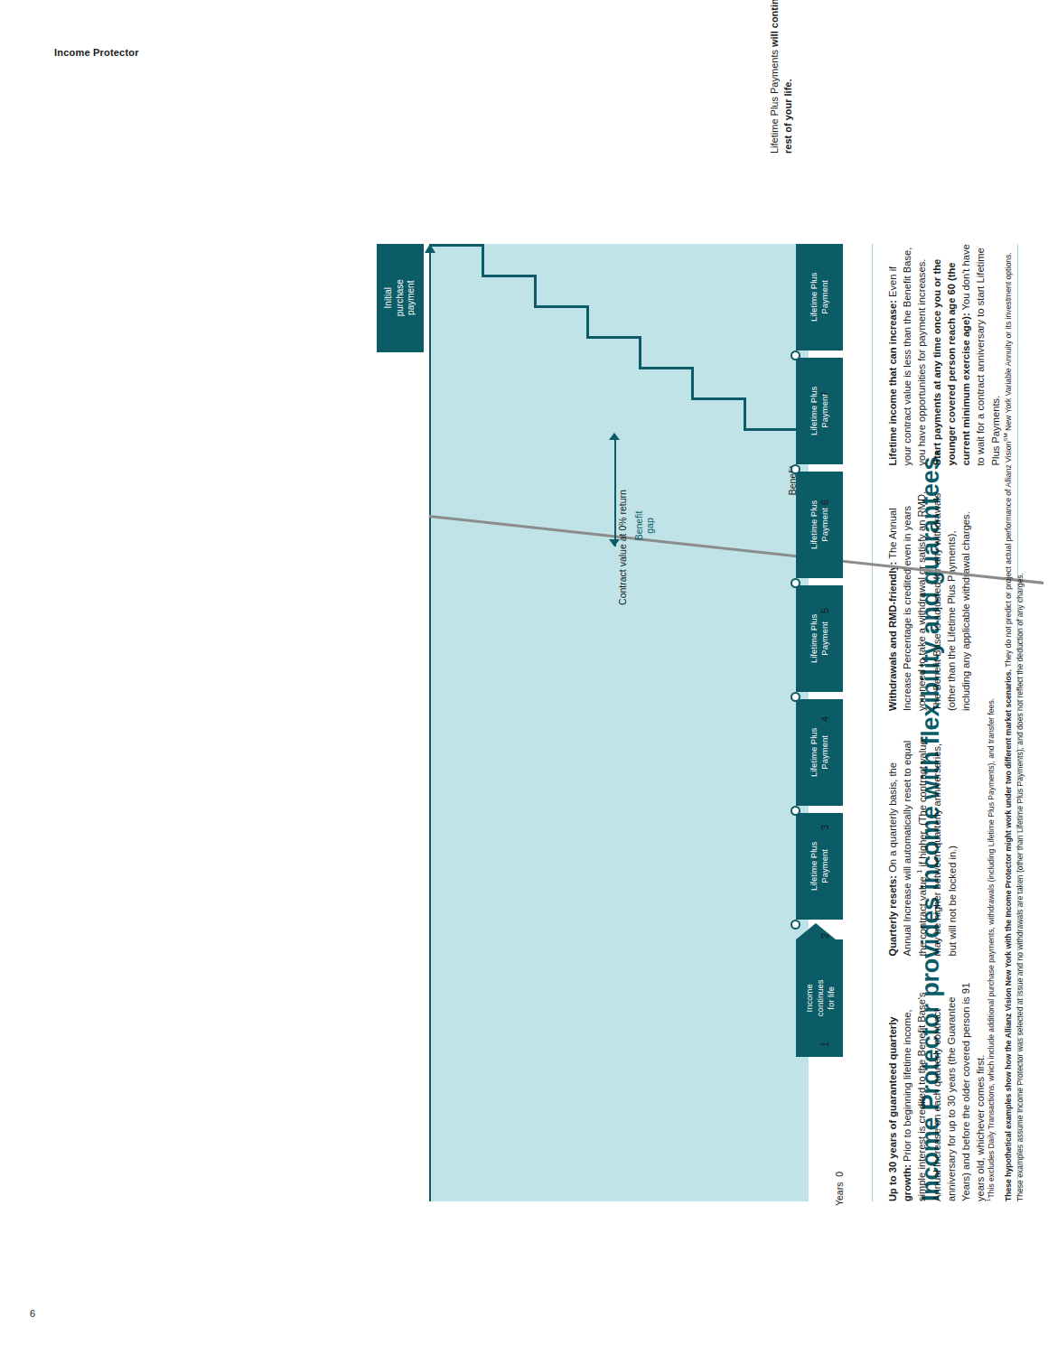Income Protector
6
Income Protector provides income with flexibility and guarantees.
Up to 30 years of guaranteed quarterly growth: Prior to beginning lifetime income, simple interest is credited to the Benefit Base's Annual Increase on each quarterly contract anniversary for up to 30 years (the Guarantee Years) and before the older covered person is 91 years old, whichever comes first.
Quarterly resets: On a quarterly basis, the Annual Increase will automatically reset to equal the contract value,1 if higher. (The contract value may be higher between quarterly anniversaries, but will not be locked in.)
Withdrawals and RMD-friendly: The Annual Increase Percentage is credited even in years you need to take a withdrawal or satisfy an RMD. The Benefit Base is adjusted for any withdrawals (other than the Lifetime Plus Payments), including any applicable withdrawal charges.
Lifetime income that can increase: Even if your contract value is less than the Benefit Base, you have opportunities for payment increases. Start payments at any time once you or the younger covered person reach age 60 (the current minimum exercise age): You don't have to wait for a contract anniversary to start Lifetime Plus Payments.
Building assets before retirement
Taking income during retirement
Down market example
See the current rate sheet (www.allianzlife.com/visionnyrates) for the Annual Increase Percentage, Guarantee Years, Payment Percentage Table, and minimum exercise age.
Contract value at 0% return
Initial
purchase
payment
Benefit
gap
Benefit
date
Lifetime Plus
Payment
Lifetime Plus
Payment
Lifetime Plus
Payment
Lifetime Plus
Payment
Lifetime Plus
Payment
Lifetime Plus
Payment
Income
continues
for life
Years 0
1
2
3
4
5
6
7
Lifetime Plus Payments will continue for the rest of your life.
1This excludes Daily Transactions, which include additional purchase payments, withdrawals (including Lifetime Plus Payments), and transfer fees.
These hypothetical examples show how the Allianz Vision New York with the Income Protector might work under two different market scenarios. They do not predict or project actual performance of Allianz VisionSM New York Variable Annuity or its investment options. These examples assume Income Protector was selected at issue and no withdrawals are taken (other than Lifetime Plus Payments), and does not reflect the deduction of any charges.